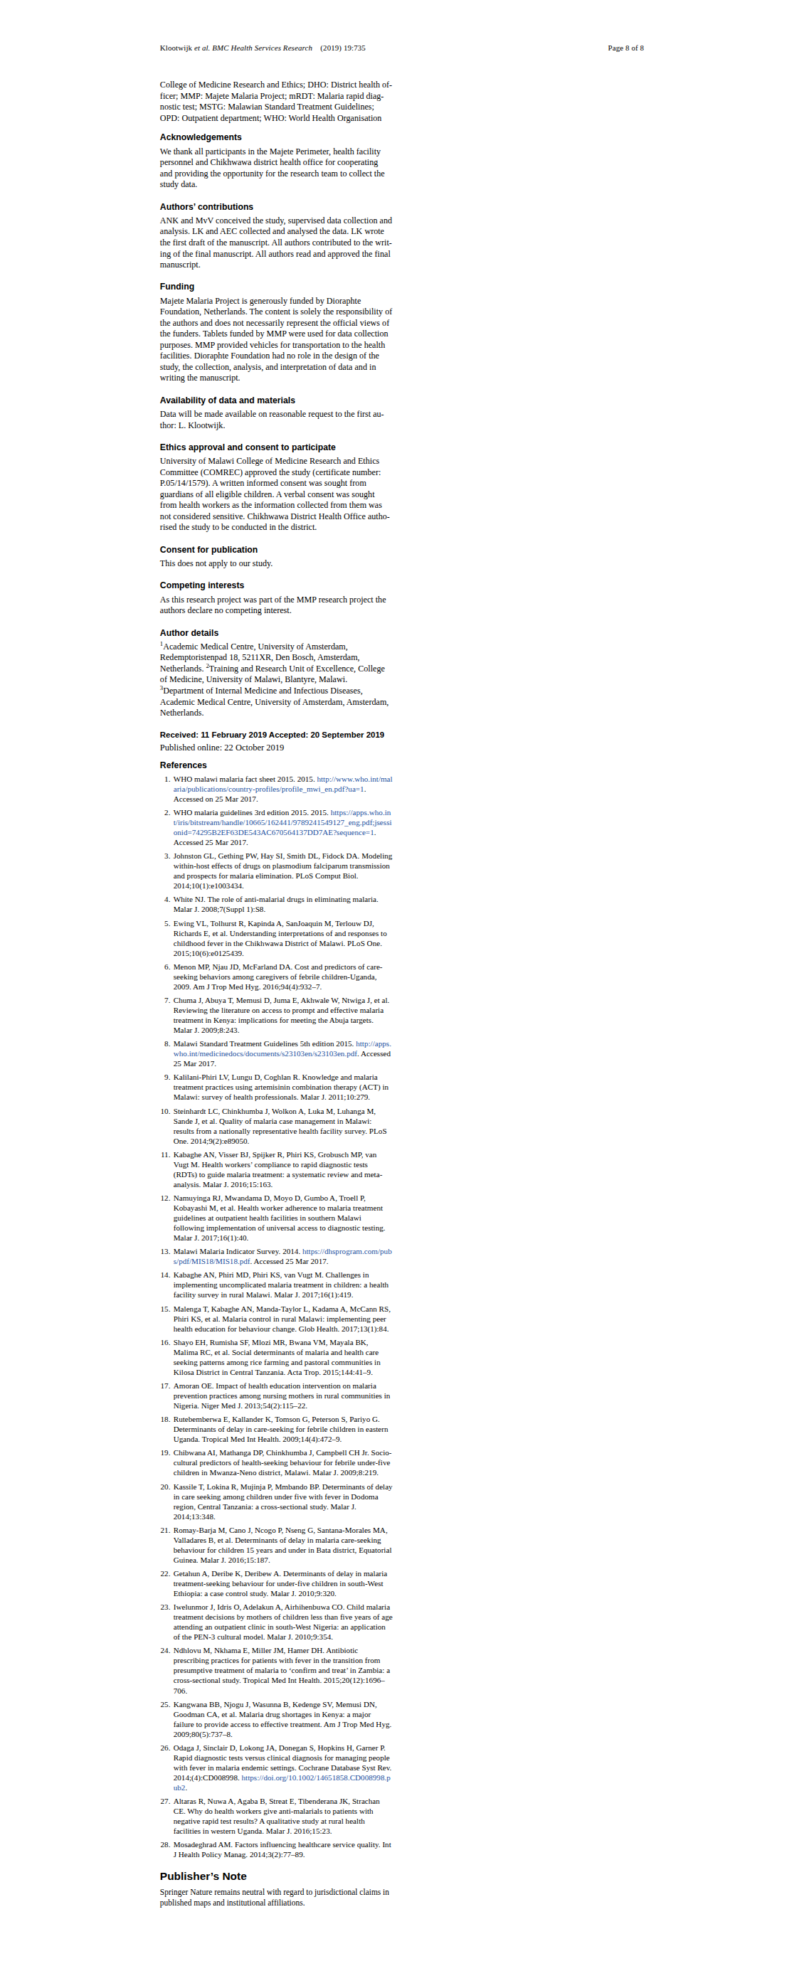Klootwijk et al. BMC Health Services Research (2019) 19:735
Page 8 of 8
College of Medicine Research and Ethics; DHO: District health officer; MMP: Majete Malaria Project; mRDT: Malaria rapid diagnostic test; MSTG: Malawian Standard Treatment Guidelines; OPD: Outpatient department; WHO: World Health Organisation
Acknowledgements
We thank all participants in the Majete Perimeter, health facility personnel and Chikhwawa district health office for cooperating and providing the opportunity for the research team to collect the study data.
Authors’ contributions
ANK and MvV conceived the study, supervised data collection and analysis. LK and AEC collected and analysed the data. LK wrote the first draft of the manuscript. All authors contributed to the writing of the final manuscript. All authors read and approved the final manuscript.
Funding
Majete Malaria Project is generously funded by Dioraphte Foundation, Netherlands. The content is solely the responsibility of the authors and does not necessarily represent the official views of the funders. Tablets funded by MMP were used for data collection purposes. MMP provided vehicles for transportation to the health facilities. Dioraphte Foundation had no role in the design of the study, the collection, analysis, and interpretation of data and in writing the manuscript.
Availability of data and materials
Data will be made available on reasonable request to the first author: L. Klootwijk.
Ethics approval and consent to participate
University of Malawi College of Medicine Research and Ethics Committee (COMREC) approved the study (certificate number: P.05/14/1579). A written informed consent was sought from guardians of all eligible children. A verbal consent was sought from health workers as the information collected from them was not considered sensitive. Chikhwawa District Health Office authorised the study to be conducted in the district.
Consent for publication
This does not apply to our study.
Competing interests
As this research project was part of the MMP research project the authors declare no competing interest.
Author details
1Academic Medical Centre, University of Amsterdam, Redemptoristenpad 18, 5211XR, Den Bosch, Amsterdam, Netherlands. 2Training and Research Unit of Excellence, College of Medicine, University of Malawi, Blantyre, Malawi. 3Department of Internal Medicine and Infectious Diseases, Academic Medical Centre, University of Amsterdam, Amsterdam, Netherlands.
Received: 11 February 2019 Accepted: 20 September 2019
Published online: 22 October 2019
References
WHO malawi malaria fact sheet 2015. 2015. http://www.who.int/malaria/publications/country-profiles/profile_mwi_en.pdf?ua=1. Accessed on 25 Mar 2017.
WHO malaria guidelines 3rd edition 2015. 2015. https://apps.who.int/iris/bitstream/handle/10665/162441/9789241549127_eng.pdf;jsessionid=74295B2EF63DE543AC670564137DD7AE?sequence=1. Accessed 25 Mar 2017.
Johnston GL, Gething PW, Hay SI, Smith DL, Fidock DA. Modeling within-host effects of drugs on plasmodium falciparum transmission and prospects for malaria elimination. PLoS Comput Biol. 2014;10(1):e1003434.
White NJ. The role of anti-malarial drugs in eliminating malaria. Malar J. 2008;7(Suppl 1):S8.
Ewing VL, Tolhurst R, Kapinda A, SanJoaquin M, Terlouw DJ, Richards E, et al. Understanding interpretations of and responses to childhood fever in the Chikhwawa District of Malawi. PLoS One. 2015;10(6):e0125439.
Menon MP, Njau JD, McFarland DA. Cost and predictors of care-seeking behaviors among caregivers of febrile children-Uganda, 2009. Am J Trop Med Hyg. 2016;94(4):932–7.
Chuma J, Abuya T, Memusi D, Juma E, Akhwale W, Ntwiga J, et al. Reviewing the literature on access to prompt and effective malaria treatment in Kenya: implications for meeting the Abuja targets. Malar J. 2009;8:243.
Malawi Standard Treatment Guidelines 5th edition 2015. http://apps.who.int/medicinedocs/documents/s23103en/s23103en.pdf. Accessed 25 Mar 2017.
Kalilani-Phiri LV, Lungu D, Coghlan R. Knowledge and malaria treatment practices using artemisinin combination therapy (ACT) in Malawi: survey of health professionals. Malar J. 2011;10:279.
Steinhardt LC, Chinkhumba J, Wolkon A, Luka M, Luhanga M, Sande J, et al. Quality of malaria case management in Malawi: results from a nationally representative health facility survey. PLoS One. 2014;9(2):e89050.
Kabaghe AN, Visser BJ, Spijker R, Phiri KS, Grobusch MP, van Vugt M. Health workers’ compliance to rapid diagnostic tests (RDTs) to guide malaria treatment: a systematic review and meta-analysis. Malar J. 2016;15:163.
Namuyinga RJ, Mwandama D, Moyo D, Gumbo A, Troell P, Kobayashi M, et al. Health worker adherence to malaria treatment guidelines at outpatient health facilities in southern Malawi following implementation of universal access to diagnostic testing. Malar J. 2017;16(1):40.
Malawi Malaria Indicator Survey. 2014. https://dhsprogram.com/pubs/pdf/MIS18/MIS18.pdf. Accessed 25 Mar 2017.
Kabaghe AN, Phiri MD, Phiri KS, van Vugt M. Challenges in implementing uncomplicated malaria treatment in children: a health facility survey in rural Malawi. Malar J. 2017;16(1):419.
Malenga T, Kabaghe AN, Manda-Taylor L, Kadama A, McCann RS, Phiri KS, et al. Malaria control in rural Malawi: implementing peer health education for behaviour change. Glob Health. 2017;13(1):84.
Shayo EH, Rumisha SF, Mlozi MR, Bwana VM, Mayala BK, Malima RC, et al. Social determinants of malaria and health care seeking patterns among rice farming and pastoral communities in Kilosa District in Central Tanzania. Acta Trop. 2015;144:41–9.
Amoran OE. Impact of health education intervention on malaria prevention practices among nursing mothers in rural communities in Nigeria. Niger Med J. 2013;54(2):115–22.
Rutebemberwa E, Kallander K, Tomson G, Peterson S, Pariyo G. Determinants of delay in care-seeking for febrile children in eastern Uganda. Tropical Med Int Health. 2009;14(4):472–9.
Chibwana AI, Mathanga DP, Chinkhumba J, Campbell CH Jr. Socio-cultural predictors of health-seeking behaviour for febrile under-five children in Mwanza-Neno district, Malawi. Malar J. 2009;8:219.
Kassile T, Lokina R, Mujinja P, Mmbando BP. Determinants of delay in care seeking among children under five with fever in Dodoma region, Central Tanzania: a cross-sectional study. Malar J. 2014;13:348.
Romay-Barja M, Cano J, Ncogo P, Nseng G, Santana-Morales MA, Valladares B, et al. Determinants of delay in malaria care-seeking behaviour for children 15 years and under in Bata district, Equatorial Guinea. Malar J. 2016;15:187.
Getahun A, Deribe K, Deribew A. Determinants of delay in malaria treatment-seeking behaviour for under-five children in south-West Ethiopia: a case control study. Malar J. 2010;9:320.
Iwelunmor J, Idris O, Adelakun A, Airhihenbuwa CO. Child malaria treatment decisions by mothers of children less than five years of age attending an outpatient clinic in south-West Nigeria: an application of the PEN-3 cultural model. Malar J. 2010;9:354.
Ndhlovu M, Nkhama E, Miller JM, Hamer DH. Antibiotic prescribing practices for patients with fever in the transition from presumptive treatment of malaria to ‘confirm and treat’ in Zambia: a cross-sectional study. Tropical Med Int Health. 2015;20(12):1696–706.
Kangwana BB, Njogu J, Wasunna B, Kedenge SV, Memusi DN, Goodman CA, et al. Malaria drug shortages in Kenya: a major failure to provide access to effective treatment. Am J Trop Med Hyg. 2009;80(5):737–8.
Odaga J, Sinclair D, Lokong JA, Donegan S, Hopkins H, Garner P. Rapid diagnostic tests versus clinical diagnosis for managing people with fever in malaria endemic settings. Cochrane Database Syst Rev. 2014;(4):CD008998. https://doi.org/10.1002/14651858.CD008998.pub2.
Altaras R, Nuwa A, Agaba B, Streat E, Tibenderana JK, Strachan CE. Why do health workers give anti-malarials to patients with negative rapid test results? A qualitative study at rural health facilities in western Uganda. Malar J. 2016;15:23.
Mosadeghrad AM. Factors influencing healthcare service quality. Int J Health Policy Manag. 2014;3(2):77–89.
Publisher’s Note
Springer Nature remains neutral with regard to jurisdictional claims in published maps and institutional affiliations.